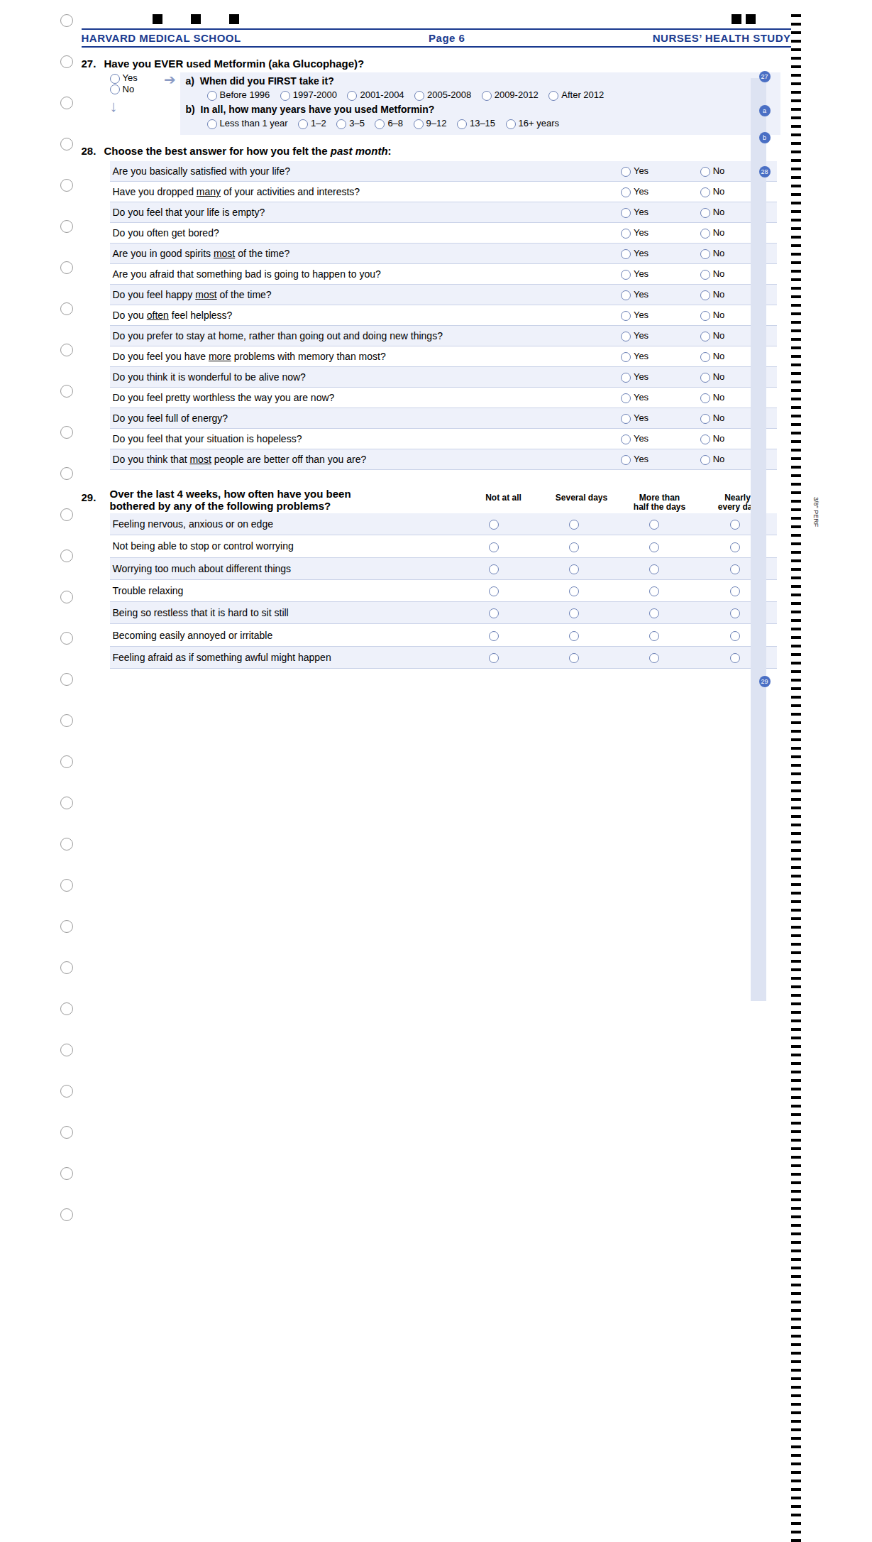HARVARD MEDICAL SCHOOL Page 6 NURSES’ HEALTH STUDY
27. Have you EVER used Metformin (aka Glucophage)?
Yes
No
↓
➔
a) When did you FIRST take it?
Before 1996 1997-2000 2001-2004 2005-2008 2009-2012 After 2012
b) In all, how many years have you used Metformin?
Less than 1 year 1–2 3–5 6–8 9–12 13–15 16+ years
28. Choose the best answer for how you felt the past month:
| Are you basically satisfied with your life? | Yes | No |
| Have you dropped many of your activities and interests? | Yes | No |
| Do you feel that your life is empty? | Yes | No |
| Do you often get bored? | Yes | No |
| Are you in good spirits most of the time? | Yes | No |
| Are you afraid that something bad is going to happen to you? | Yes | No |
| Do you feel happy most of the time? | Yes | No |
| Do you often feel helpless? | Yes | No |
| Do you prefer to stay at home, rather than going out and doing new things? | Yes | No |
| Do you feel you have more problems with memory than most? | Yes | No |
| Do you think it is wonderful to be alive now? | Yes | No |
| Do you feel pretty worthless the way you are now? | Yes | No |
| Do you feel full of energy? | Yes | No |
| Do you feel that your situation is hopeless? | Yes | No |
| Do you think that most people are better off than you are? | Yes | No |
29.
Over the last 4 weeks, how often have you been
bothered by any of the following problems?
Not at all
Several days
More than
half the days
Nearly
every day
| Feeling nervous, anxious or on edge | | | | |
| Not being able to stop or control worrying | | | | |
| Worrying too much about different things | | | | |
| Trouble relaxing | | | | |
| Being so restless that it is hard to sit still | | | | |
| Becoming easily annoyed or irritable | | | | |
| Feeling afraid as if something awful might happen | | | | |
27
a
b
28
29
3/8" PERF